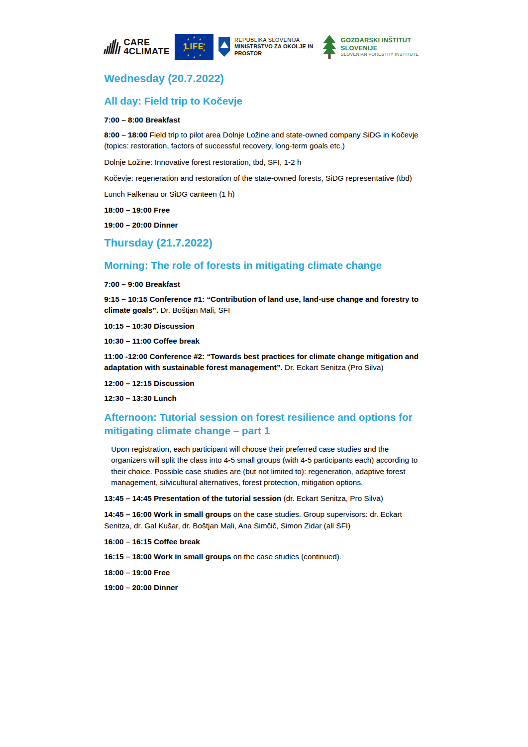CARE
4CLIMATE
LIFE
REPUBLIKA SLOVENIJA
MINISTRSTVO ZA OKOLJE IN PROSTOR
GOZDARSKI INŠTITUT SLOVENIJE
SLOVENIAN FORESTRY INSTITUTE
Wednesday (20.7.2022)
All day: Field trip to Kočevje
7:00 – 8:00 Breakfast
8:00 – 18:00 Field trip to pilot area Dolnje Ložine and state-owned company SiDG in Kočevje (topics: restoration, factors of successful recovery, long-term goals etc.)
Dolnje Ložine: Innovative forest restoration, tbd, SFI, 1-2 h
Kočevje: regeneration and restoration of the state-owned forests, SiDG representative (tbd)
Lunch Falkenau or SiDG canteen (1 h)
18:00 – 19:00 Free
19:00 – 20:00 Dinner
Thursday (21.7.2022)
Morning: The role of forests in mitigating climate change
7:00 – 9:00 Breakfast
9:15 – 10:15 Conference #1: “Contribution of land use, land-use change and forestry to climate goals”. Dr. Boštjan Mali, SFI
10:15 – 10:30 Discussion
10:30 – 11:00 Coffee break
11:00 -12:00 Conference #2: “Towards best practices for climate change mitigation and adaptation with sustainable forest management”. Dr. Eckart Senitza (Pro Silva)
12:00 – 12:15 Discussion
12:30 – 13:30 Lunch
Afternoon: Tutorial session on forest resilience and options for mitigating climate change – part 1
Upon registration, each participant will choose their preferred case studies and the organizers will split the class into 4-5 small groups (with 4-5 participants each) according to their choice. Possible case studies are (but not limited to): regeneration, adaptive forest management, silvicultural alternatives, forest protection, mitigation options.
13:45 – 14:45 Presentation of the tutorial session (dr. Eckart Senitza, Pro Silva)
14:45 – 16:00 Work in small groups on the case studies. Group supervisors: dr. Eckart Senitza, dr. Gal Kušar, dr. Boštjan Mali, Ana Simčič, Simon Zidar (all SFI)
16:00 – 16:15 Coffee break
16:15 – 18:00 Work in small groups on the case studies (continued).
18:00 – 19:00 Free
19:00 – 20:00 Dinner